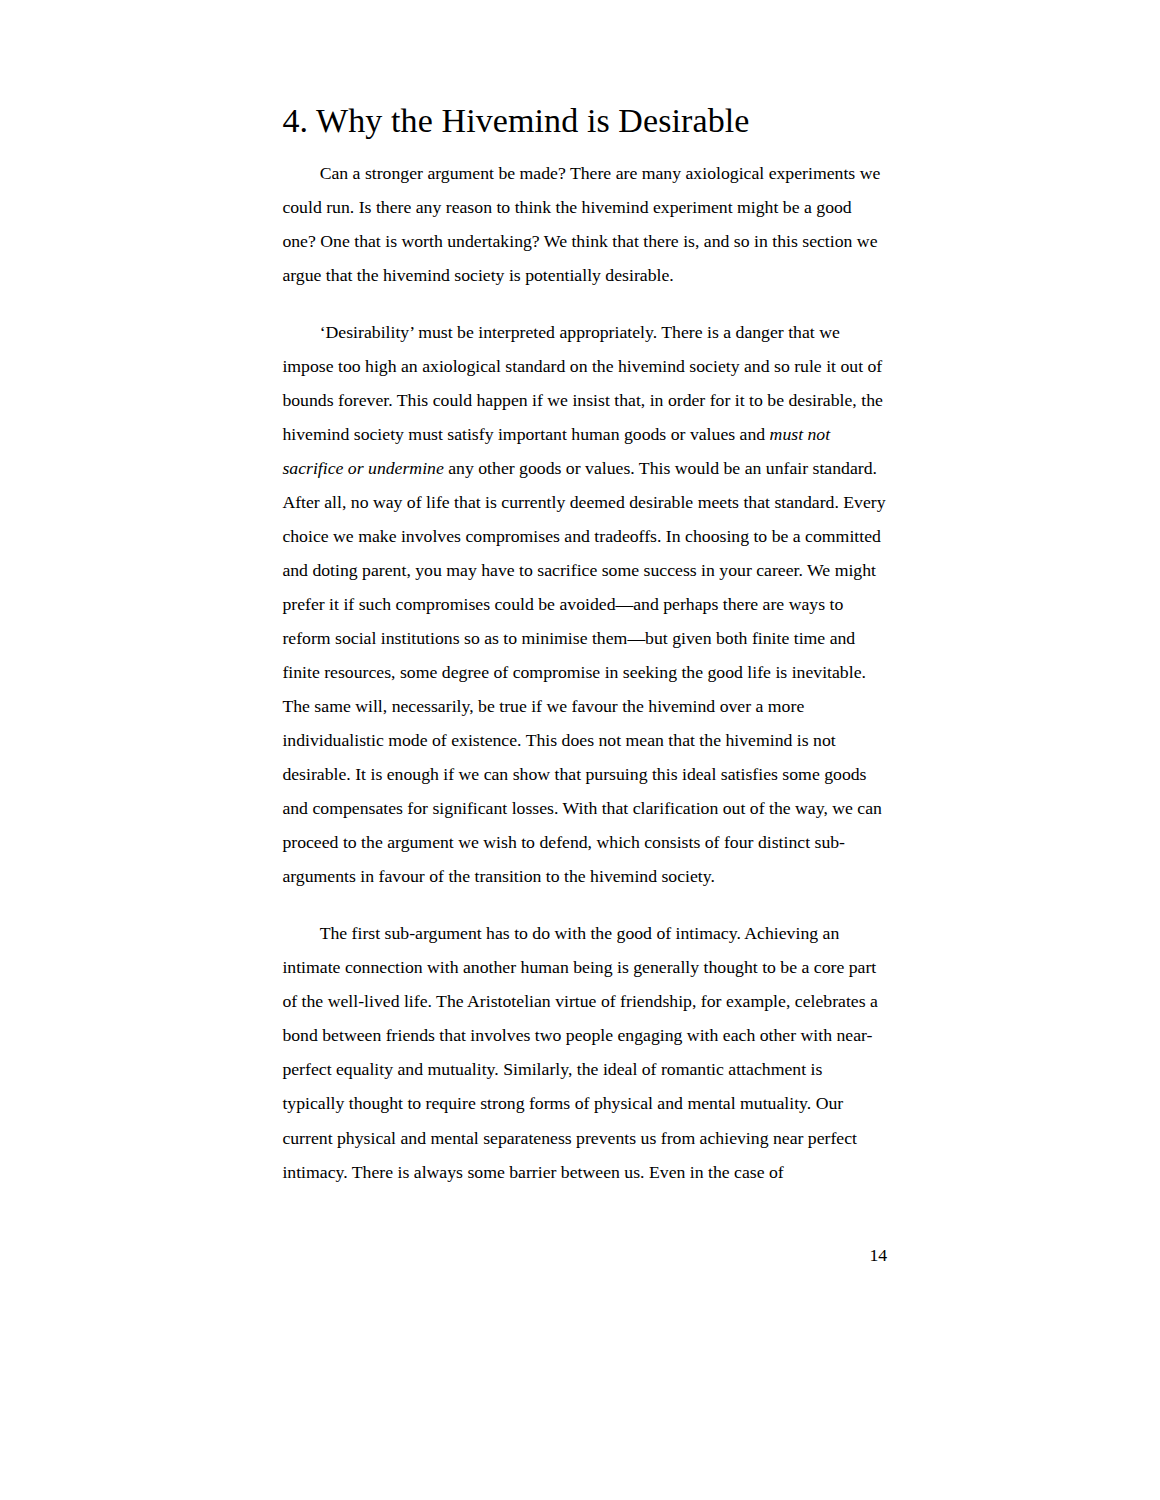4. Why the Hivemind is Desirable
Can a stronger argument be made? There are many axiological experiments we could run. Is there any reason to think the hivemind experiment might be a good one? One that is worth undertaking? We think that there is, and so in this section we argue that the hivemind society is potentially desirable.
‘Desirability’ must be interpreted appropriately. There is a danger that we impose too high an axiological standard on the hivemind society and so rule it out of bounds forever. This could happen if we insist that, in order for it to be desirable, the hivemind society must satisfy important human goods or values and must not sacrifice or undermine any other goods or values. This would be an unfair standard. After all, no way of life that is currently deemed desirable meets that standard. Every choice we make involves compromises and tradeoffs. In choosing to be a committed and doting parent, you may have to sacrifice some success in your career. We might prefer it if such compromises could be avoided—and perhaps there are ways to reform social institutions so as to minimise them—but given both finite time and finite resources, some degree of compromise in seeking the good life is inevitable. The same will, necessarily, be true if we favour the hivemind over a more individualistic mode of existence. This does not mean that the hivemind is not desirable. It is enough if we can show that pursuing this ideal satisfies some goods and compensates for significant losses. With that clarification out of the way, we can proceed to the argument we wish to defend, which consists of four distinct sub-arguments in favour of the transition to the hivemind society.
The first sub-argument has to do with the good of intimacy. Achieving an intimate connection with another human being is generally thought to be a core part of the well-lived life. The Aristotelian virtue of friendship, for example, celebrates a bond between friends that involves two people engaging with each other with near-perfect equality and mutuality. Similarly, the ideal of romantic attachment is typically thought to require strong forms of physical and mental mutuality. Our current physical and mental separateness prevents us from achieving near perfect intimacy. There is always some barrier between us. Even in the case of
14